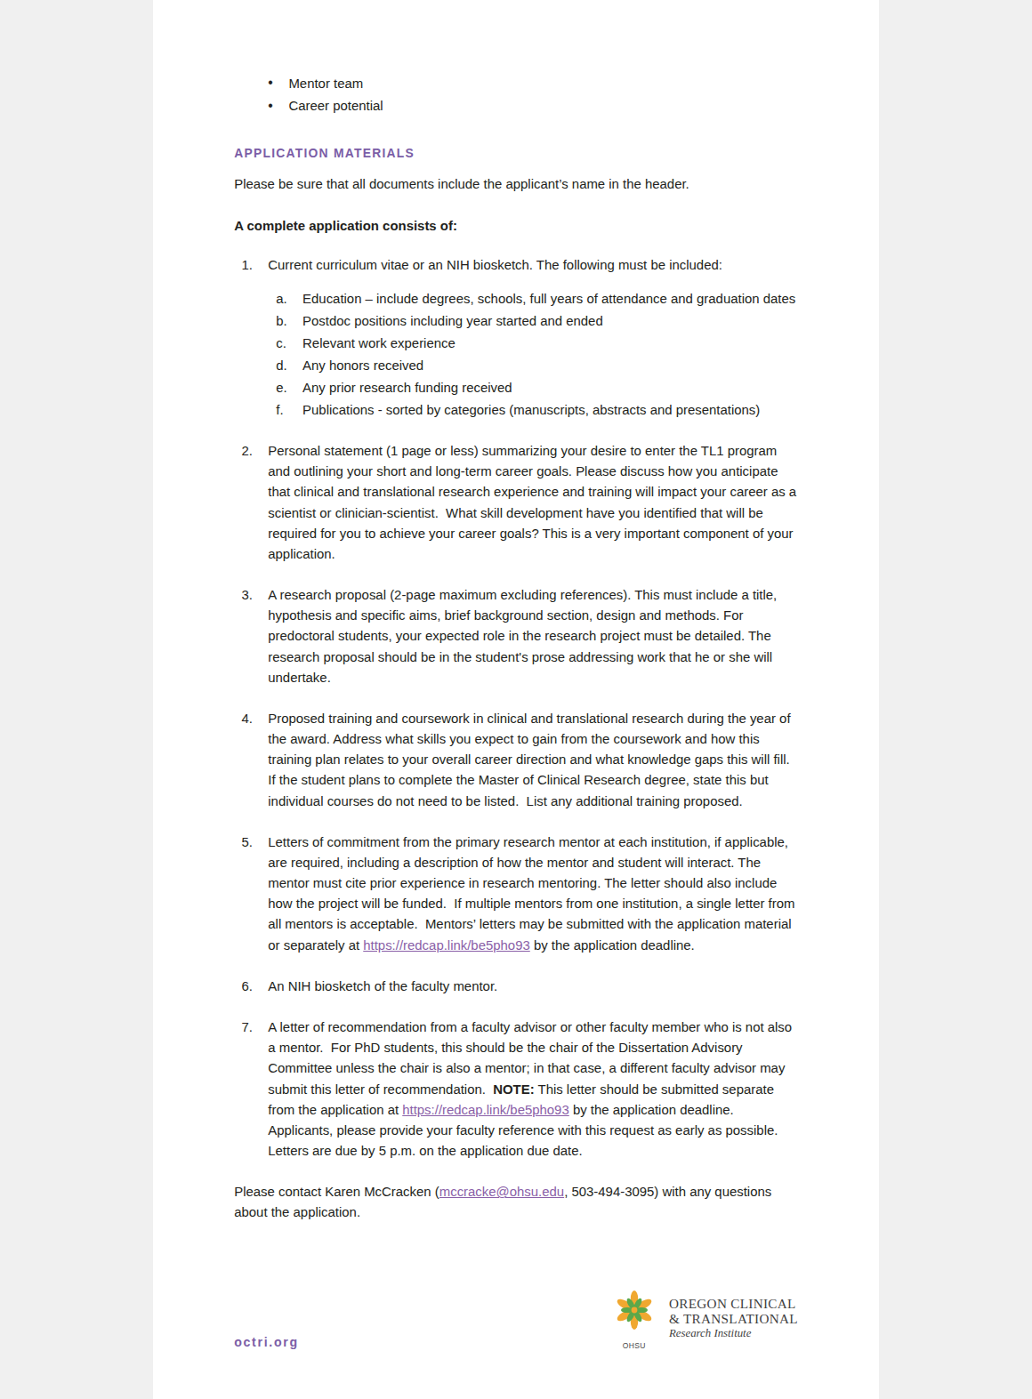Mentor team
Career potential
Application Materials
Please be sure that all documents include the applicant’s name in the header.
A complete application consists of:
Current curriculum vitae or an NIH biosketch. The following must be included:
Education – include degrees, schools, full years of attendance and graduation dates
Postdoc positions including year started and ended
Relevant work experience
Any honors received
Any prior research funding received
Publications - sorted by categories (manuscripts, abstracts and presentations)
Personal statement (1 page or less) summarizing your desire to enter the TL1 program and outlining your short and long-term career goals. Please discuss how you anticipate that clinical and translational research experience and training will impact your career as a scientist or clinician-scientist. What skill development have you identified that will be required for you to achieve your career goals? This is a very important component of your application.
A research proposal (2-page maximum excluding references). This must include a title, hypothesis and specific aims, brief background section, design and methods. For predoctoral students, your expected role in the research project must be detailed. The research proposal should be in the student's prose addressing work that he or she will undertake.
Proposed training and coursework in clinical and translational research during the year of the award. Address what skills you expect to gain from the coursework and how this training plan relates to your overall career direction and what knowledge gaps this will fill. If the student plans to complete the Master of Clinical Research degree, state this but individual courses do not need to be listed. List any additional training proposed.
Letters of commitment from the primary research mentor at each institution, if applicable, are required, including a description of how the mentor and student will interact. The mentor must cite prior experience in research mentoring. The letter should also include how the project will be funded. If multiple mentors from one institution, a single letter from all mentors is acceptable. Mentors’ letters may be submitted with the application material or separately at https://redcap.link/be5pho93 by the application deadline.
An NIH biosketch of the faculty mentor.
A letter of recommendation from a faculty advisor or other faculty member who is not also a mentor. For PhD students, this should be the chair of the Dissertation Advisory Committee unless the chair is also a mentor; in that case, a different faculty advisor may submit this letter of recommendation. NOTE: This letter should be submitted separate from the application at https://redcap.link/be5pho93 by the application deadline. Applicants, please provide your faculty reference with this request as early as possible. Letters are due by 5 p.m. on the application due date.
Please contact Karen McCracken (mccracke@ohsu.edu, 503-494-3095) with any questions about the application.
octri.org
OHSU
Oregon Clinical & Translational Research Institute